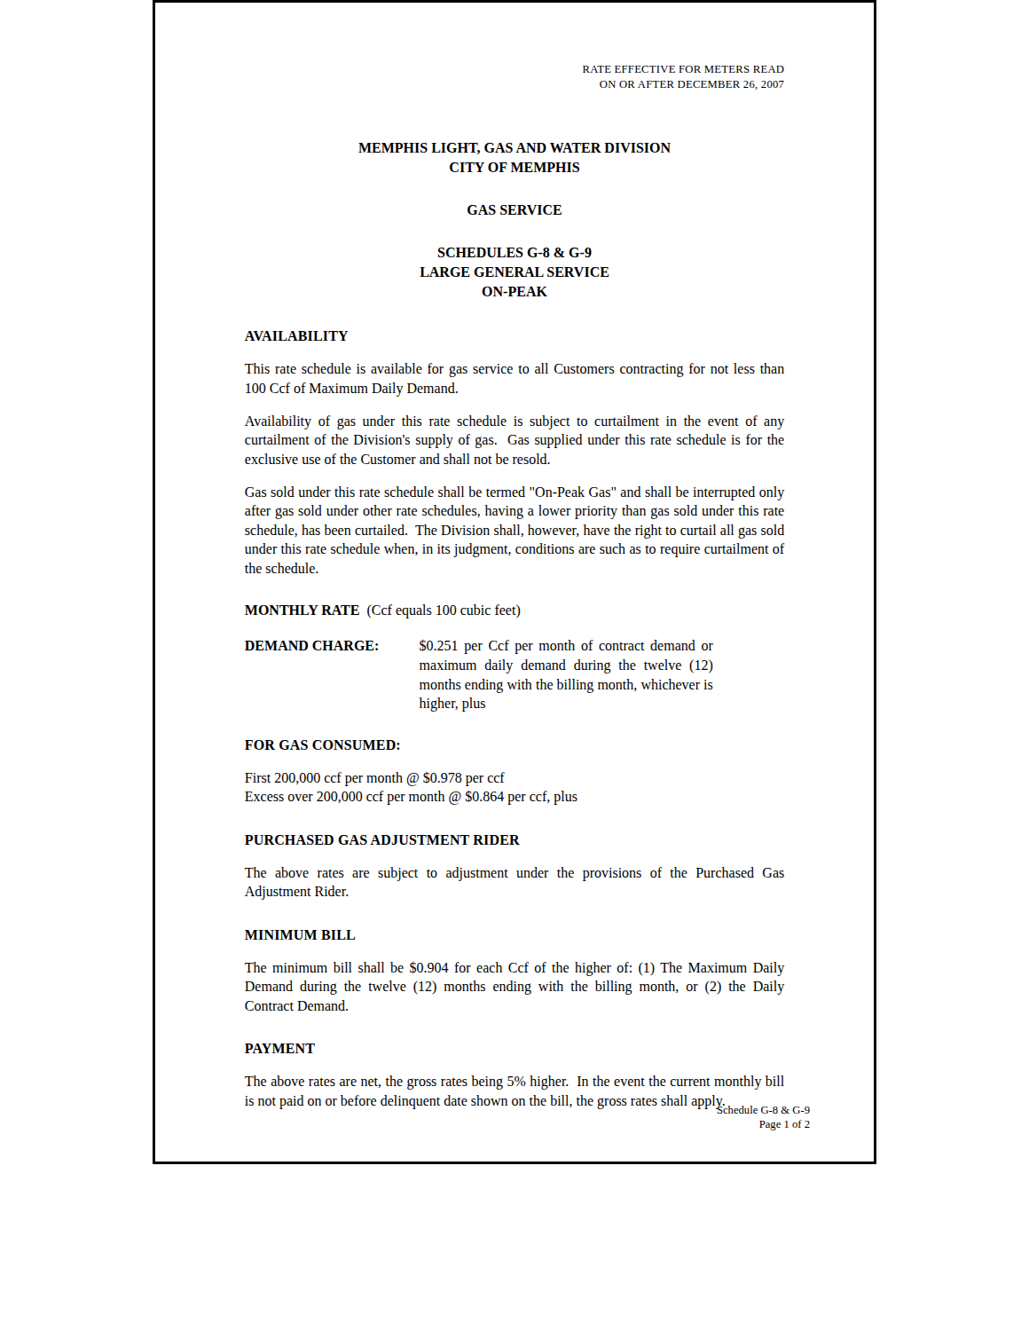RATE EFFECTIVE FOR METERS READ
ON OR AFTER DECEMBER 26, 2007
MEMPHIS LIGHT, GAS AND WATER DIVISION
CITY OF MEMPHIS
GAS SERVICE
SCHEDULES G-8 & G-9
LARGE GENERAL SERVICE
ON-PEAK
AVAILABILITY
This rate schedule is available for gas service to all Customers contracting for not less than 100 Ccf of Maximum Daily Demand.
Availability of gas under this rate schedule is subject to curtailment in the event of any curtailment of the Division's supply of gas. Gas supplied under this rate schedule is for the exclusive use of the Customer and shall not be resold.
Gas sold under this rate schedule shall be termed "On-Peak Gas" and shall be interrupted only after gas sold under other rate schedules, having a lower priority than gas sold under this rate schedule, has been curtailed. The Division shall, however, have the right to curtail all gas sold under this rate schedule when, in its judgment, conditions are such as to require curtailment of the schedule.
MONTHLY RATE (Ccf equals 100 cubic feet)
DEMAND CHARGE:
$0.251 per Ccf per month of contract demand or maximum daily demand during the twelve (12) months ending with the billing month, whichever is higher, plus
FOR GAS CONSUMED:
First 200,000 ccf per month @ $0.978 per ccf
Excess over 200,000 ccf per month @ $0.864 per ccf, plus
PURCHASED GAS ADJUSTMENT RIDER
The above rates are subject to adjustment under the provisions of the Purchased Gas Adjustment Rider.
MINIMUM BILL
The minimum bill shall be $0.904 for each Ccf of the higher of: (1) The Maximum Daily Demand during the twelve (12) months ending with the billing month, or (2) the Daily Contract Demand.
PAYMENT
The above rates are net, the gross rates being 5% higher. In the event the current monthly bill is not paid on or before delinquent date shown on the bill, the gross rates shall apply.
Schedule G-8 & G-9
Page 1 of 2